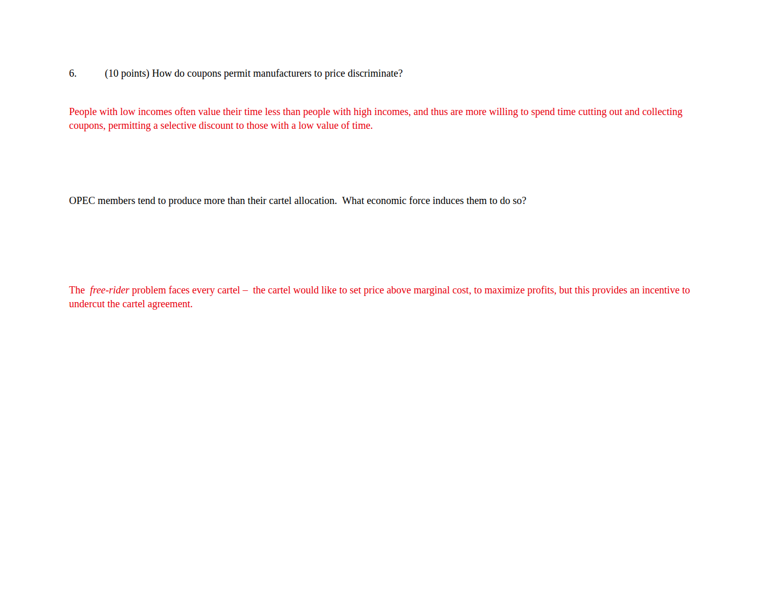6.(10 points) How do coupons permit manufacturers to price discriminate?
People with low incomes often value their time less than people with high incomes, and thus are more willing to spend time cutting out and collecting coupons, permitting a selective discount to those with a low value of time.
OPEC members tend to produce more than their cartel allocation. What economic force induces them to do so?
The free-rider problem faces every cartel – the cartel would like to set price above marginal cost, to maximize profits, but this provides an incentive to undercut the cartel agreement.